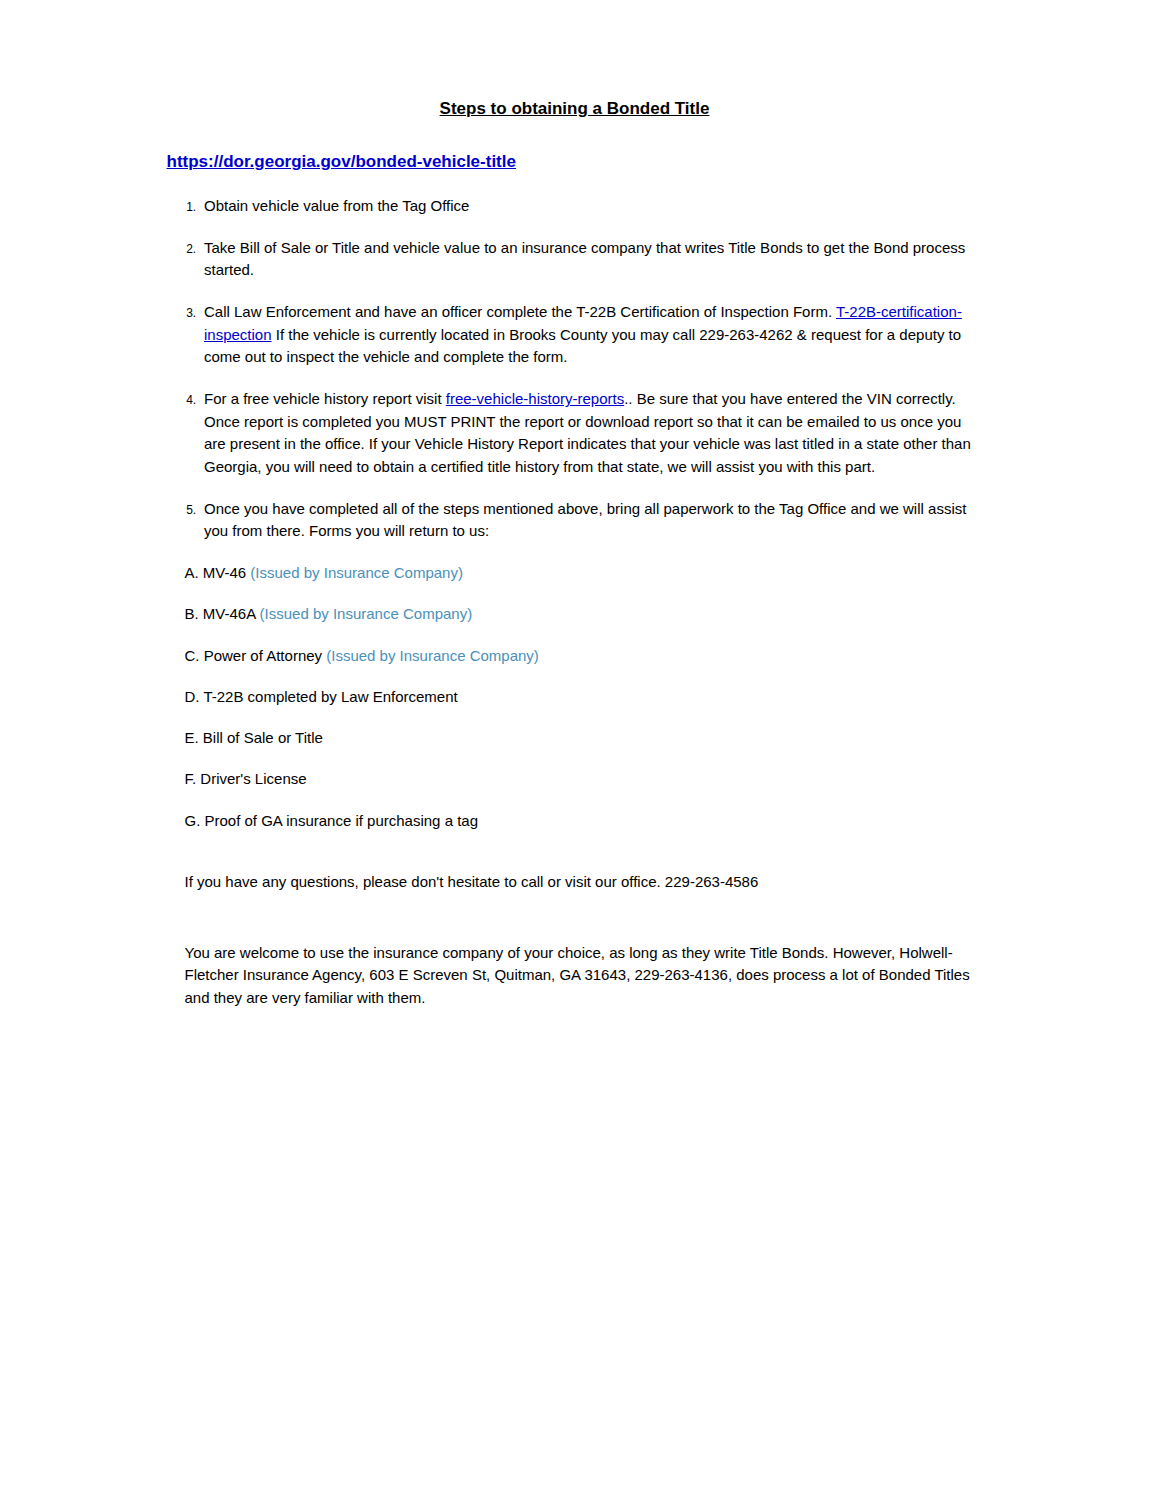Steps to obtaining a Bonded Title
https://dor.georgia.gov/bonded-vehicle-title
Obtain vehicle value from the Tag Office
Take Bill of Sale or Title and vehicle value to an insurance company that writes Title Bonds to get the Bond process started.
Call Law Enforcement and have an officer complete the T-22B Certification of Inspection Form. T-22B-certification-inspection If the vehicle is currently located in Brooks County you may call 229-263-4262 & request for a deputy to come out to inspect the vehicle and complete the form.
For a free vehicle history report visit free-vehicle-history-reports.. Be sure that you have entered the VIN correctly. Once report is completed you MUST PRINT the report or download report so that it can be emailed to us once you are present in the office. If your Vehicle History Report indicates that your vehicle was last titled in a state other than Georgia, you will need to obtain a certified title history from that state, we will assist you with this part.
Once you have completed all of the steps mentioned above, bring all paperwork to the Tag Office and we will assist you from there. Forms you will return to us:
A. MV-46 (Issued by Insurance Company)
B. MV-46A (Issued by Insurance Company)
C. Power of Attorney (Issued by Insurance Company)
D. T-22B completed by Law Enforcement
E. Bill of Sale or Title
F. Driver's License
G. Proof of GA insurance if purchasing a tag
If you have any questions, please don't hesitate to call or visit our office. 229-263-4586
You are welcome to use the insurance company of your choice, as long as they write Title Bonds. However, Holwell-Fletcher Insurance Agency, 603 E Screven St, Quitman, GA 31643, 229-263-4136, does process a lot of Bonded Titles and they are very familiar with them.